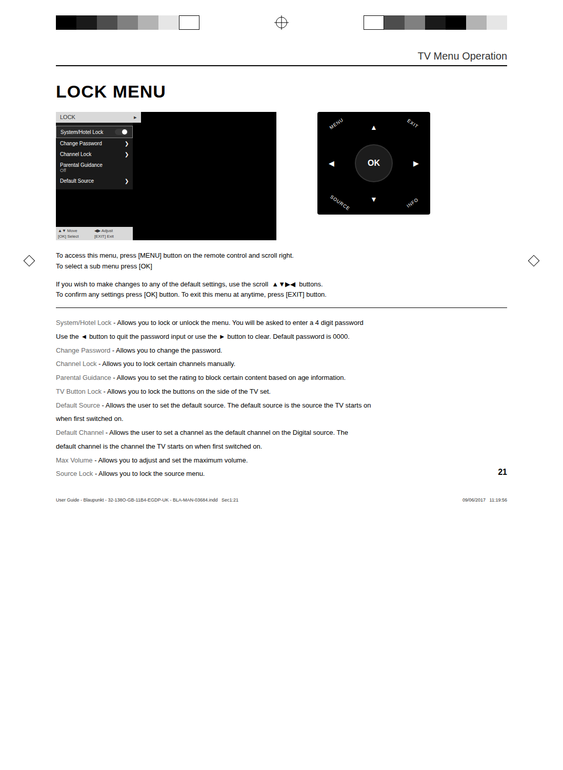TV Menu Operation
LOCK MENU
LOCK▸
System/Hotel Lock
Change Password❯
Channel Lock❯
Parental GuidanceOff
Default Source❯
▲▼ Move ◀▶ Adjust [OK] Select [EXIT] Exit
MENU EXIT SOURCE INFO ▲ ▼ ◀ ▶
OK
To access this menu, press [MENU] button on the remote control and scroll right.
To select a sub menu press [OK]
If you wish to make changes to any of the default settings, use the scroll ▲▼▶◀ buttons.
To confirm any settings press [OK] button. To exit this menu at anytime, press [EXIT] button.
System/Hotel Lock - Allows you to lock or unlock the menu. You will be asked to enter a 4 digit password
Use the ◄ button to quit the password input or use the ► button to clear. Default password is 0000.
Change Password - Allows you to change the password.
Channel Lock - Allows you to lock certain channels manually.
Parental Guidance - Allows you to set the rating to block certain content based on age information.
TV Button Lock - Allows you to lock the buttons on the side of the TV set.
Default Source - Allows the user to set the default source. The default source is the source the TV starts on
when first switched on.
Default Channel - Allows the user to set a channel as the default channel on the Digital source. The
default channel is the channel the TV starts on when first switched on.
Max Volume - Allows you to adjust and set the maximum volume.
Source Lock - Allows you to lock the source menu.
21
User Guide - Blaupunkt - 32-138O-GB-11B4-EGDP-UK - BLA-MAN-03684.indd Sec1:21 09/06/2017 11:19:56